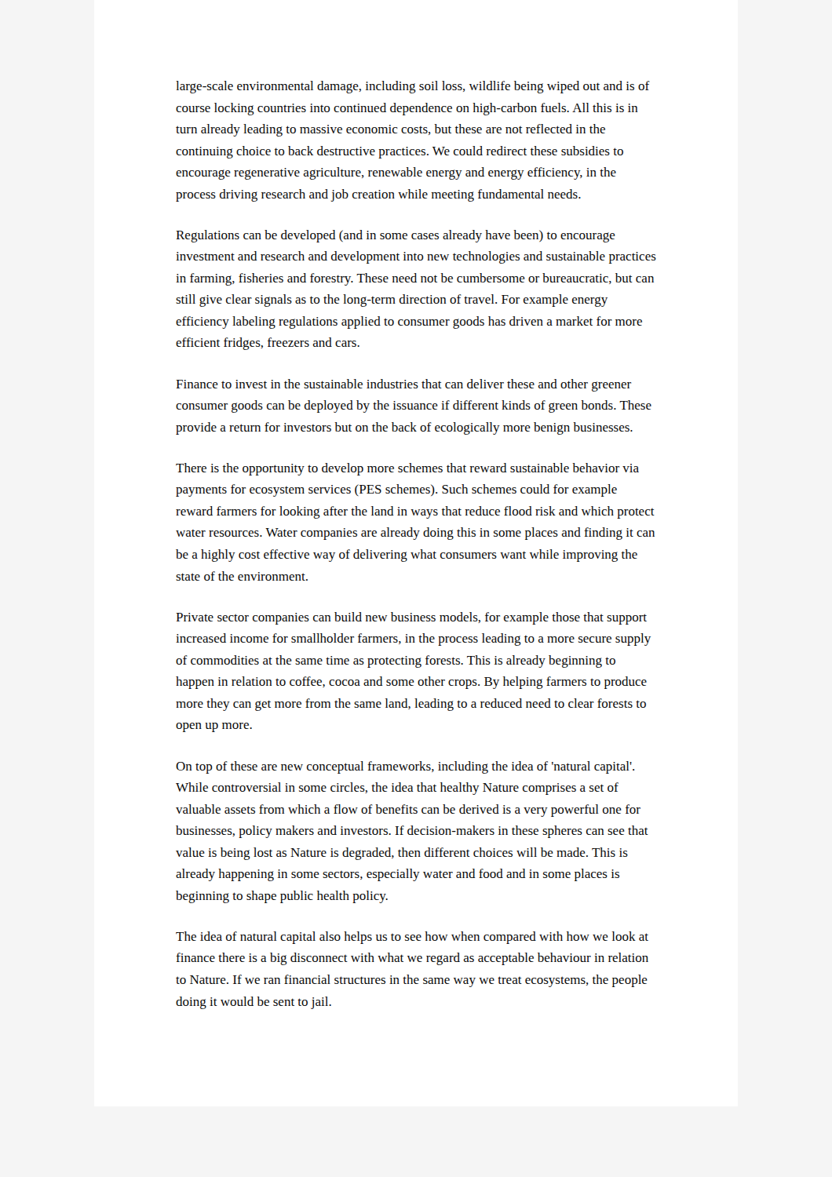large-scale environmental damage, including soil loss, wildlife being wiped out and is of course locking countries into continued dependence on high-carbon fuels. All this is in turn already leading to massive economic costs, but these are not reflected in the continuing choice to back destructive practices. We could redirect these subsidies to encourage regenerative agriculture, renewable energy and energy efficiency, in the process driving research and job creation while meeting fundamental needs.
Regulations can be developed (and in some cases already have been) to encourage investment and research and development into new technologies and sustainable practices in farming, fisheries and forestry. These need not be cumbersome or bureaucratic, but can still give clear signals as to the long-term direction of travel. For example energy efficiency labeling regulations applied to consumer goods has driven a market for more efficient fridges, freezers and cars.
Finance to invest in the sustainable industries that can deliver these and other greener consumer goods can be deployed by the issuance if different kinds of green bonds. These provide a return for investors but on the back of ecologically more benign businesses.
There is the opportunity to develop more schemes that reward sustainable behavior via payments for ecosystem services (PES schemes). Such schemes could for example reward farmers for looking after the land in ways that reduce flood risk and which protect water resources. Water companies are already doing this in some places and finding it can be a highly cost effective way of delivering what consumers want while improving the state of the environment.
Private sector companies can build new business models, for example those that support increased income for smallholder farmers, in the process leading to a more secure supply of commodities at the same time as protecting forests. This is already beginning to happen in relation to coffee, cocoa and some other crops. By helping farmers to produce more they can get more from the same land, leading to a reduced need to clear forests to open up more.
On top of these are new conceptual frameworks, including the idea of 'natural capital'. While controversial in some circles, the idea that healthy Nature comprises a set of valuable assets from which a flow of benefits can be derived is a very powerful one for businesses, policy makers and investors. If decision-makers in these spheres can see that value is being lost as Nature is degraded, then different choices will be made. This is already happening in some sectors, especially water and food and in some places is beginning to shape public health policy.
The idea of natural capital also helps us to see how when compared with how we look at finance there is a big disconnect with what we regard as acceptable behaviour in relation to Nature. If we ran financial structures in the same way we treat ecosystems, the people doing it would be sent to jail.